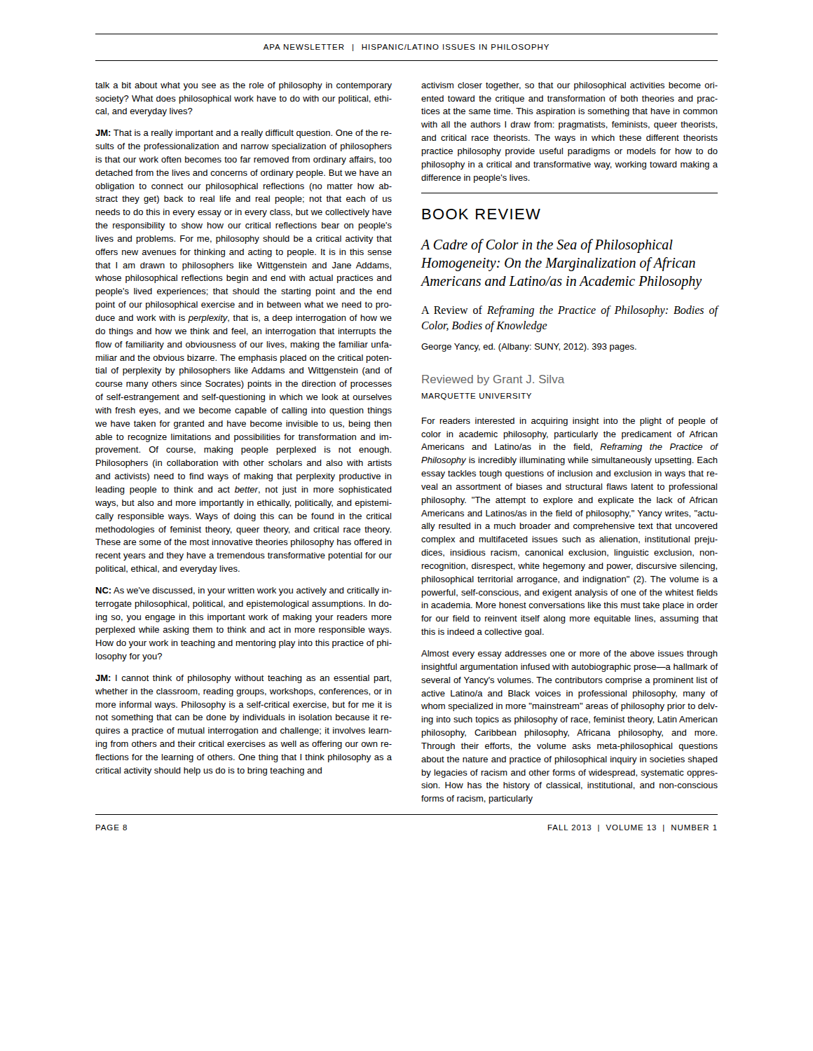APA NEWSLETTER|HISPANIC/LATINO ISSUES IN PHILOSOPHY
talk a bit about what you see as the role of philosophy in contemporary society? What does philosophical work have to do with our political, ethical, and everyday lives?
JM: That is a really important and a really difficult question. One of the results of the professionalization and narrow specialization of philosophers is that our work often becomes too far removed from ordinary affairs, too detached from the lives and concerns of ordinary people. But we have an obligation to connect our philosophical reflections (no matter how abstract they get) back to real life and real people; not that each of us needs to do this in every essay or in every class, but we collectively have the responsibility to show how our critical reflections bear on people's lives and problems. For me, philosophy should be a critical activity that offers new avenues for thinking and acting to people. It is in this sense that I am drawn to philosophers like Wittgenstein and Jane Addams, whose philosophical reflections begin and end with actual practices and people's lived experiences; that should the starting point and the end point of our philosophical exercise and in between what we need to produce and work with is perplexity, that is, a deep interrogation of how we do things and how we think and feel, an interrogation that interrupts the flow of familiarity and obviousness of our lives, making the familiar unfamiliar and the obvious bizarre. The emphasis placed on the critical potential of perplexity by philosophers like Addams and Wittgenstein (and of course many others since Socrates) points in the direction of processes of self-estrangement and self-questioning in which we look at ourselves with fresh eyes, and we become capable of calling into question things we have taken for granted and have become invisible to us, being then able to recognize limitations and possibilities for transformation and improvement. Of course, making people perplexed is not enough. Philosophers (in collaboration with other scholars and also with artists and activists) need to find ways of making that perplexity productive in leading people to think and act better, not just in more sophisticated ways, but also and more importantly in ethically, politically, and epistemically responsible ways. Ways of doing this can be found in the critical methodologies of feminist theory, queer theory, and critical race theory. These are some of the most innovative theories philosophy has offered in recent years and they have a tremendous transformative potential for our political, ethical, and everyday lives.
NC: As we've discussed, in your written work you actively and critically interrogate philosophical, political, and epistemological assumptions. In doing so, you engage in this important work of making your readers more perplexed while asking them to think and act in more responsible ways. How do your work in teaching and mentoring play into this practice of philosophy for you?
JM: I cannot think of philosophy without teaching as an essential part, whether in the classroom, reading groups, workshops, conferences, or in more informal ways. Philosophy is a self-critical exercise, but for me it is not something that can be done by individuals in isolation because it requires a practice of mutual interrogation and challenge; it involves learning from others and their critical exercises as well as offering our own reflections for the learning of others. One thing that I think philosophy as a critical activity should help us do is to bring teaching and
activism closer together, so that our philosophical activities become oriented toward the critique and transformation of both theories and practices at the same time. This aspiration is something that have in common with all the authors I draw from: pragmatists, feminists, queer theorists, and critical race theorists. The ways in which these different theorists practice philosophy provide useful paradigms or models for how to do philosophy in a critical and transformative way, working toward making a difference in people's lives.
BOOK REVIEW
A Cadre of Color in the Sea of Philosophical Homogeneity: On the Marginalization of African Americans and Latino/as in Academic Philosophy
A Review of Reframing the Practice of Philosophy: Bodies of Color, Bodies of Knowledge
George Yancy, ed. (Albany: SUNY, 2012). 393 pages.
Reviewed by Grant J. Silva
Marquette University
For readers interested in acquiring insight into the plight of people of color in academic philosophy, particularly the predicament of African Americans and Latino/as in the field, Reframing the Practice of Philosophy is incredibly illuminating while simultaneously upsetting. Each essay tackles tough questions of inclusion and exclusion in ways that reveal an assortment of biases and structural flaws latent to professional philosophy. "The attempt to explore and explicate the lack of African Americans and Latinos/as in the field of philosophy," Yancy writes, "actually resulted in a much broader and comprehensive text that uncovered complex and multifaceted issues such as alienation, institutional prejudices, insidious racism, canonical exclusion, linguistic exclusion, nonrecognition, disrespect, white hegemony and power, discursive silencing, philosophical territorial arrogance, and indignation" (2). The volume is a powerful, self-conscious, and exigent analysis of one of the whitest fields in academia. More honest conversations like this must take place in order for our field to reinvent itself along more equitable lines, assuming that this is indeed a collective goal.
Almost every essay addresses one or more of the above issues through insightful argumentation infused with autobiographic prose—a hallmark of several of Yancy's volumes. The contributors comprise a prominent list of active Latino/a and Black voices in professional philosophy, many of whom specialized in more "mainstream" areas of philosophy prior to delving into such topics as philosophy of race, feminist theory, Latin American philosophy, Caribbean philosophy, Africana philosophy, and more. Through their efforts, the volume asks meta-philosophical questions about the nature and practice of philosophical inquiry in societies shaped by legacies of racism and other forms of widespread, systematic oppression. How has the history of classical, institutional, and non-conscious forms of racism, particularly
PAGE 8
FALL 2013|VOLUME 13|NUMBER 1